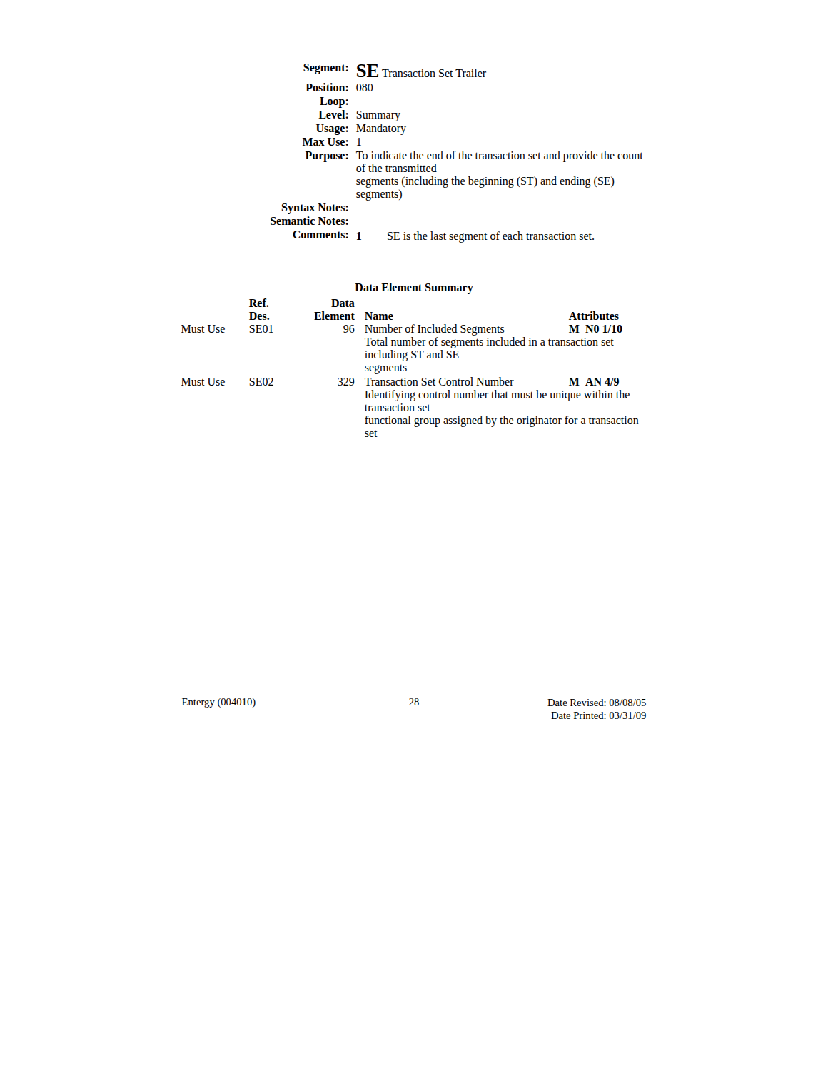| Segment: | SE Transaction Set Trailer |
| Position: | 080 |
| Loop: | |
| Level: | Summary |
| Usage: | Mandatory |
| Max Use: | 1 |
| Purpose: | To indicate the end of the transaction set and provide the count of the transmitted segments (including the beginning (ST) and ending (SE) segments) |
| Syntax Notes: | |
| Semantic Notes: | |
| Comments: | 1 SE is the last segment of each transaction set. |
Data Element Summary
| | Ref. | Data | | |
| --- | --- | --- | --- | --- |
| | Des. | Element | Name | Attributes |
| Must Use | SE01 | 96 | Number of Included Segments | M N0 1/10 |
| | | | Total number of segments included in a transaction set including ST and SE segments |
| Must Use | SE02 | 329 | Transaction Set Control Number | M AN 4/9 |
| | | | Identifying control number that must be unique within the transaction set functional group assigned by the originator for a transaction set |
| Entergy (004010) | 28 | Date Revised: 08/08/05 Date Printed: 03/31/09 |